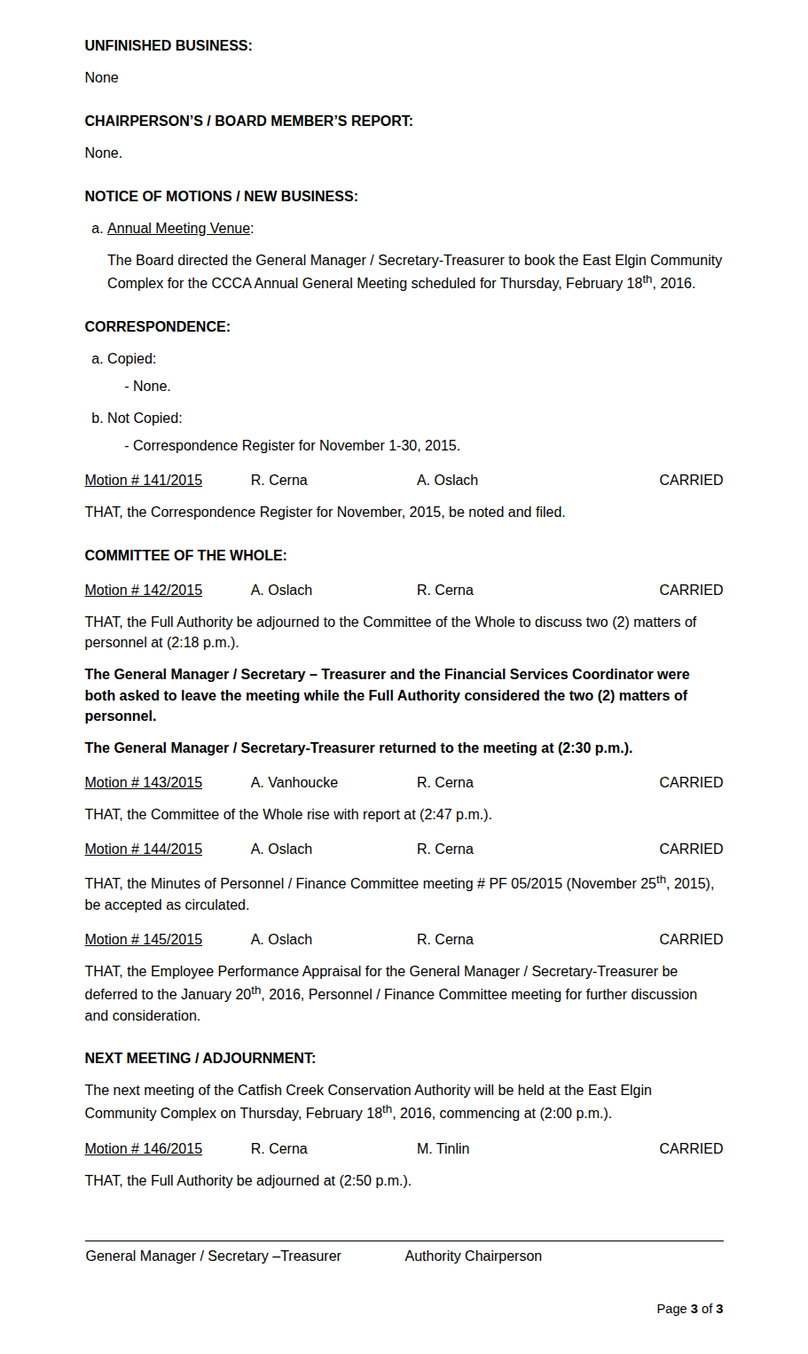Unfinished Business:
None
Chairperson’s / Board Member’s Report:
None.
Notice of Motions / New Business:
Annual Meeting Venue:
The Board directed the General Manager / Secretary-Treasurer to book the East Elgin Community Complex for the CCCA Annual General Meeting scheduled for Thursday, February 18th, 2016.
Correspondence:
Copied:
None.
Not Copied:
Correspondence Register for November 1-30, 2015.
| Motion # 141/2015 | R. Cerna | A. Oslach | CARRIED |
THAT, the Correspondence Register for November, 2015, be noted and filed.
Committee of the Whole:
| Motion # 142/2015 | A. Oslach | R. Cerna | CARRIED |
THAT, the Full Authority be adjourned to the Committee of the Whole to discuss two (2) matters of personnel at (2:18 p.m.).
The General Manager / Secretary – Treasurer and the Financial Services Coordinator were both asked to leave the meeting while the Full Authority considered the two (2) matters of personnel.
The General Manager / Secretary-Treasurer returned to the meeting at (2:30 p.m.).
| Motion # 143/2015 | A. Vanhoucke | R. Cerna | CARRIED |
THAT, the Committee of the Whole rise with report at (2:47 p.m.).
| Motion # 144/2015 | A. Oslach | R. Cerna | CARRIED |
THAT, the Minutes of Personnel / Finance Committee meeting # PF 05/2015 (November 25th, 2015), be accepted as circulated.
| Motion # 145/2015 | A. Oslach | R. Cerna | CARRIED |
THAT, the Employee Performance Appraisal for the General Manager / Secretary-Treasurer be deferred to the January 20th, 2016, Personnel / Finance Committee meeting for further discussion and consideration.
Next Meeting / Adjournment:
The next meeting of the Catfish Creek Conservation Authority will be held at the East Elgin Community Complex on Thursday, February 18th, 2016, commencing at (2:00 p.m.).
| Motion # 146/2015 | R. Cerna | M. Tinlin | CARRIED |
THAT, the Full Authority be adjourned at (2:50 p.m.).
| General Manager / Secretary –Treasurer | Authority Chairperson |
Page 3 of 3